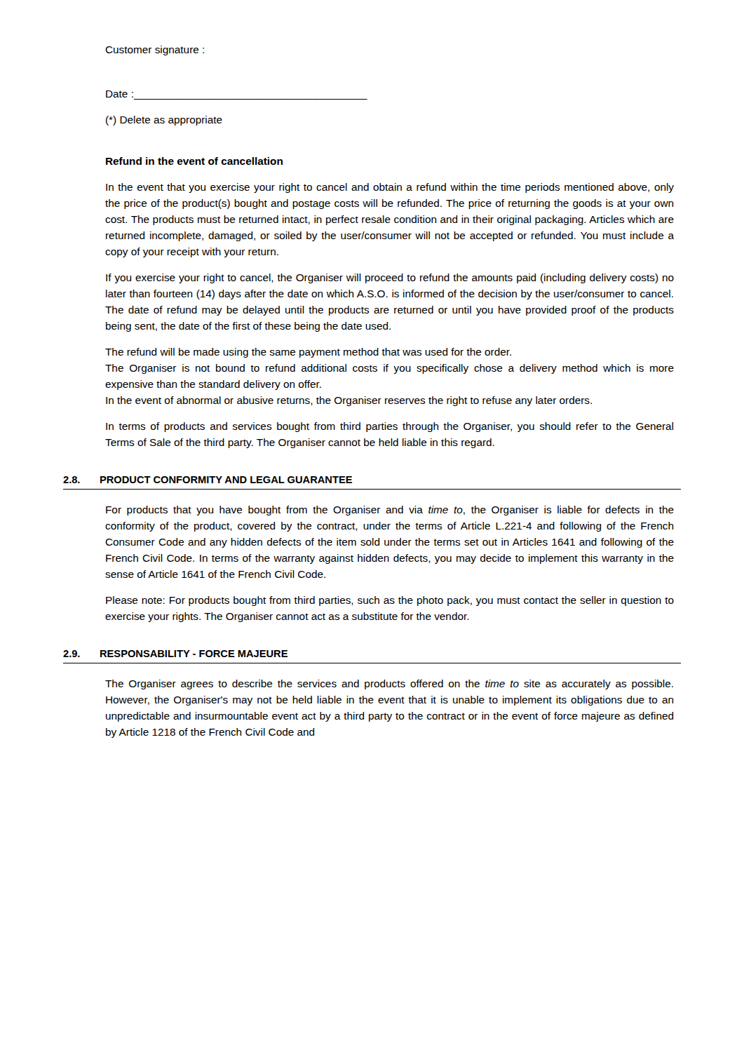Customer signature :
Date :_______________________________________
(*) Delete as appropriate
Refund in the event of cancellation
In the event that you exercise your right to cancel and obtain a refund within the time periods mentioned above, only the price of the product(s) bought and postage costs will be refunded. The price of returning the goods is at your own cost. The products must be returned intact, in perfect resale condition and in their original packaging. Articles which are returned incomplete, damaged, or soiled by the user/consumer will not be accepted or refunded. You must include a copy of your receipt with your return.
If you exercise your right to cancel, the Organiser will proceed to refund the amounts paid (including delivery costs) no later than fourteen (14) days after the date on which A.S.O. is informed of the decision by the user/consumer to cancel. The date of refund may be delayed until the products are returned or until you have provided proof of the products being sent, the date of the first of these being the date used.
The refund will be made using the same payment method that was used for the order.
The Organiser is not bound to refund additional costs if you specifically chose a delivery method which is more expensive than the standard delivery on offer.
In the event of abnormal or abusive returns, the Organiser reserves the right to refuse any later orders.
In terms of products and services bought from third parties through the Organiser, you should refer to the General Terms of Sale of the third party. The Organiser cannot be held liable in this regard.
2.8. Product conformity and legal guarantee
For products that you have bought from the Organiser and via time to, the Organiser is liable for defects in the conformity of the product, covered by the contract, under the terms of Article L.221-4 and following of the French Consumer Code and any hidden defects of the item sold under the terms set out in Articles 1641 and following of the French Civil Code. In terms of the warranty against hidden defects, you may decide to implement this warranty in the sense of Article 1641 of the French Civil Code.
Please note: For products bought from third parties, such as the photo pack, you must contact the seller in question to exercise your rights. The Organiser cannot act as a substitute for the vendor.
2.9. Responsability - Force majeure
The Organiser agrees to describe the services and products offered on the time to site as accurately as possible. However, the Organiser's may not be held liable in the event that it is unable to implement its obligations due to an unpredictable and insurmountable event act by a third party to the contract or in the event of force majeure as defined by Article 1218 of the French Civil Code and